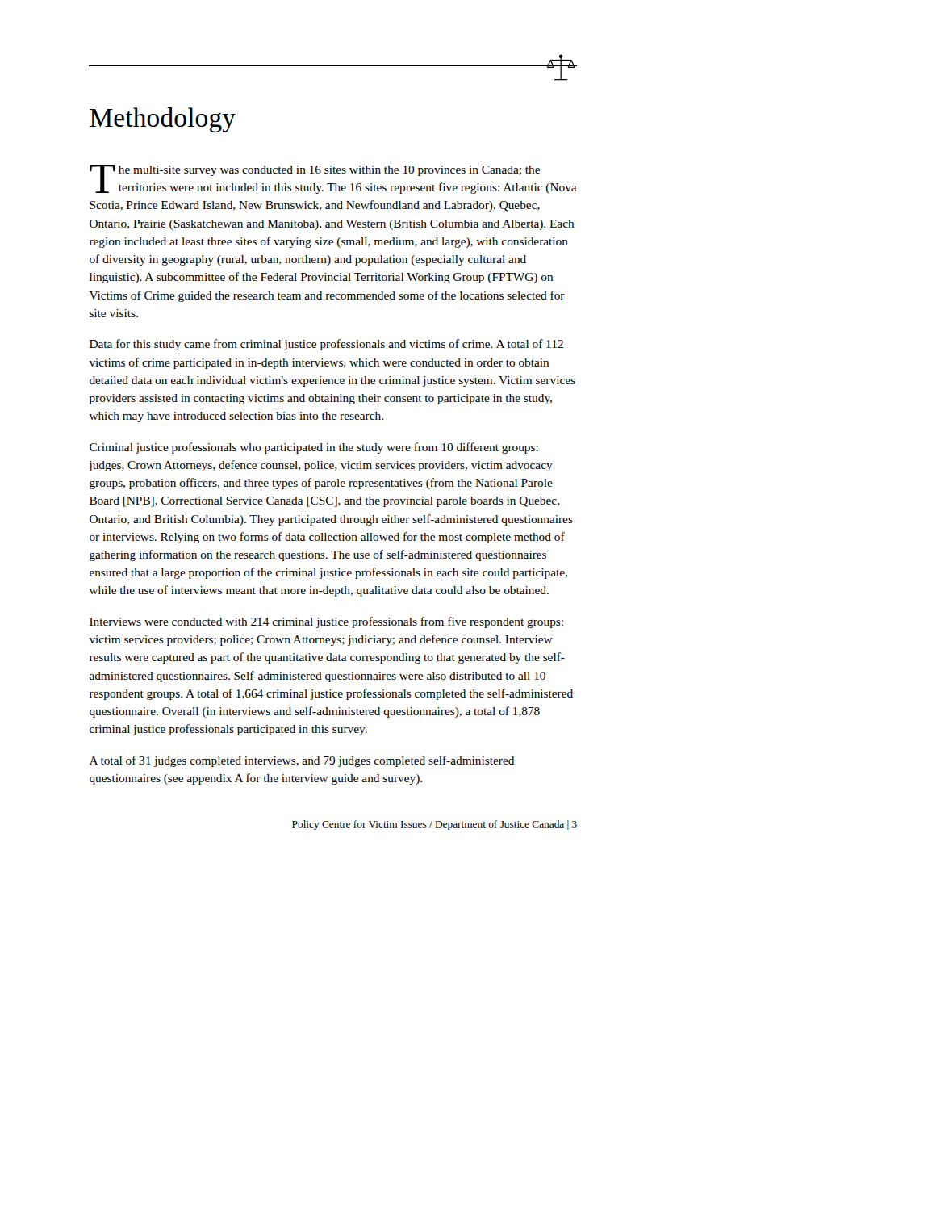Methodology
The multi-site survey was conducted in 16 sites within the 10 provinces in Canada; the territories were not included in this study. The 16 sites represent five regions: Atlantic (Nova Scotia, Prince Edward Island, New Brunswick, and Newfoundland and Labrador), Quebec, Ontario, Prairie (Saskatchewan and Manitoba), and Western (British Columbia and Alberta). Each region included at least three sites of varying size (small, medium, and large), with consideration of diversity in geography (rural, urban, northern) and population (especially cultural and linguistic). A subcommittee of the Federal Provincial Territorial Working Group (FPTWG) on Victims of Crime guided the research team and recommended some of the locations selected for site visits.
Data for this study came from criminal justice professionals and victims of crime. A total of 112 victims of crime participated in in-depth interviews, which were conducted in order to obtain detailed data on each individual victim's experience in the criminal justice system. Victim services providers assisted in contacting victims and obtaining their consent to participate in the study, which may have introduced selection bias into the research.
Criminal justice professionals who participated in the study were from 10 different groups: judges, Crown Attorneys, defence counsel, police, victim services providers, victim advocacy groups, probation officers, and three types of parole representatives (from the National Parole Board [NPB], Correctional Service Canada [CSC], and the provincial parole boards in Quebec, Ontario, and British Columbia). They participated through either self-administered questionnaires or interviews. Relying on two forms of data collection allowed for the most complete method of gathering information on the research questions. The use of self-administered questionnaires ensured that a large proportion of the criminal justice professionals in each site could participate, while the use of interviews meant that more in-depth, qualitative data could also be obtained.
Interviews were conducted with 214 criminal justice professionals from five respondent groups: victim services providers; police; Crown Attorneys; judiciary; and defence counsel. Interview results were captured as part of the quantitative data corresponding to that generated by the self-administered questionnaires. Self-administered questionnaires were also distributed to all 10 respondent groups. A total of 1,664 criminal justice professionals completed the self-administered questionnaire. Overall (in interviews and self-administered questionnaires), a total of 1,878 criminal justice professionals participated in this survey.
A total of 31 judges completed interviews, and 79 judges completed self-administered questionnaires (see appendix A for the interview guide and survey).
Policy Centre for Victim Issues / Department of Justice Canada | 3